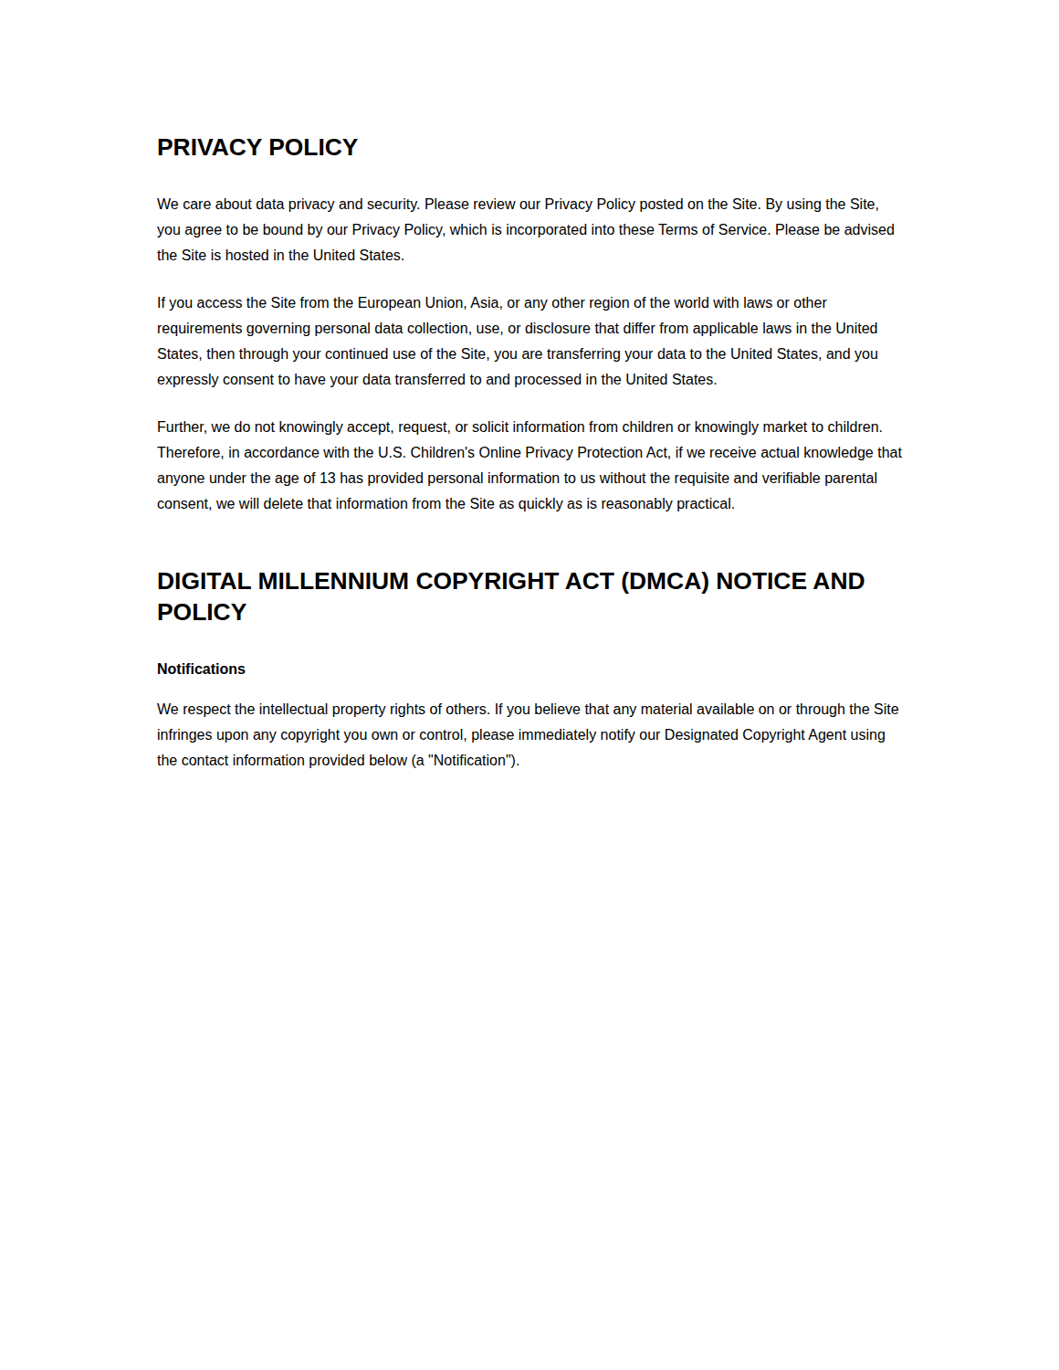PRIVACY POLICY
We care about data privacy and security. Please review our Privacy Policy posted on the Site. By using the Site, you agree to be bound by our Privacy Policy, which is incorporated into these Terms of Service. Please be advised the Site is hosted in the United States.
If you access the Site from the European Union, Asia, or any other region of the world with laws or other requirements governing personal data collection, use, or disclosure that differ from applicable laws in the United States, then through your continued use of the Site, you are transferring your data to the United States, and you expressly consent to have your data transferred to and processed in the United States.
Further, we do not knowingly accept, request, or solicit information from children or knowingly market to children. Therefore, in accordance with the U.S. Children's Online Privacy Protection Act, if we receive actual knowledge that anyone under the age of 13 has provided personal information to us without the requisite and verifiable parental consent, we will delete that information from the Site as quickly as is reasonably practical.
DIGITAL MILLENNIUM COPYRIGHT ACT (DMCA) NOTICE AND POLICY
Notifications
We respect the intellectual property rights of others. If you believe that any material available on or through the Site infringes upon any copyright you own or control, please immediately notify our Designated Copyright Agent using the contact information provided below (a "Notification").